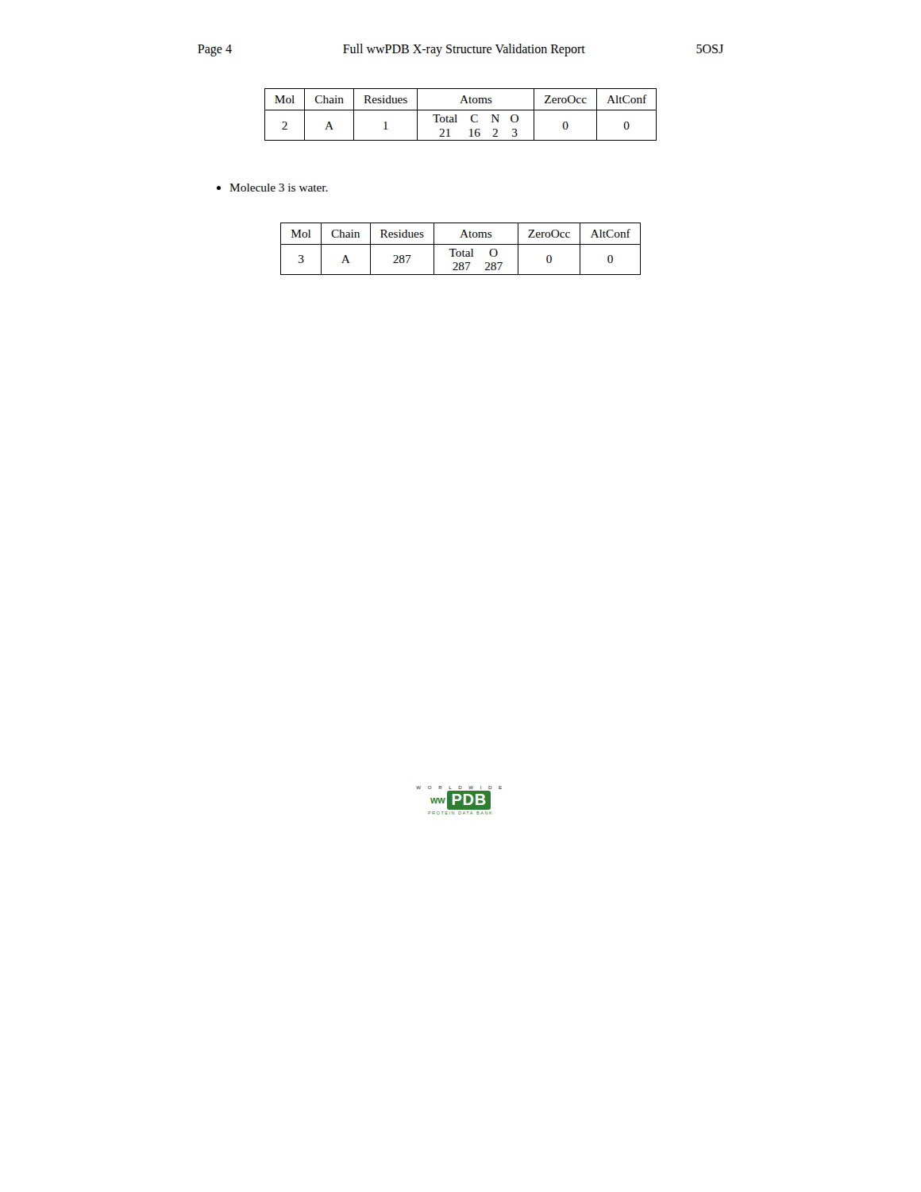Page 4
Full wwPDB X-ray Structure Validation Report
5OSJ
| Mol | Chain | Residues | Atoms | ZeroOcc | AltConf |
| --- | --- | --- | --- | --- | --- |
| 2 | A | 1 | / Total / C / N / O / / 21 / 16 / 2 / 3 / | 0 | 0 |
Molecule 3 is water.
| Mol | Chain | Residues | Atoms | ZeroOcc | AltConf |
| --- | --- | --- | --- | --- | --- |
| 3 | A | 287 | / Total / O / / 287 / 287 / | 0 | 0 |
W O R L D W I D E
ww PDB
PROTEIN DATA BANK